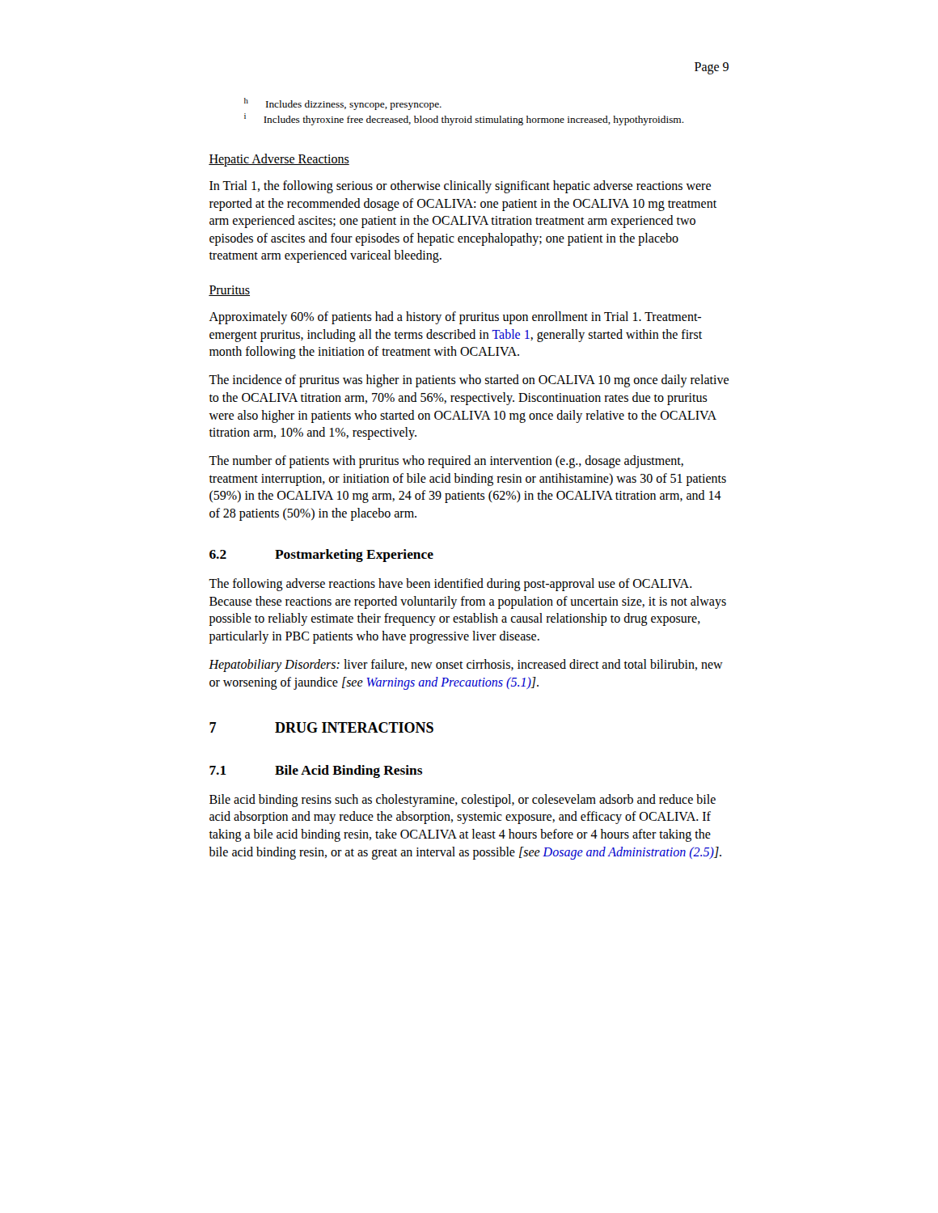Page 9
hIncludes dizziness, syncope, presyncope.
iIncludes thyroxine free decreased, blood thyroid stimulating hormone increased, hypothyroidism.
Hepatic Adverse Reactions
In Trial 1, the following serious or otherwise clinically significant hepatic adverse reactions were reported at the recommended dosage of OCALIVA: one patient in the OCALIVA 10 mg treatment arm experienced ascites; one patient in the OCALIVA titration treatment arm experienced two episodes of ascites and four episodes of hepatic encephalopathy; one patient in the placebo treatment arm experienced variceal bleeding.
Pruritus
Approximately 60% of patients had a history of pruritus upon enrollment in Trial 1. Treatment-emergent pruritus, including all the terms described in Table 1, generally started within the first month following the initiation of treatment with OCALIVA.
The incidence of pruritus was higher in patients who started on OCALIVA 10 mg once daily relative to the OCALIVA titration arm, 70% and 56%, respectively. Discontinuation rates due to pruritus were also higher in patients who started on OCALIVA 10 mg once daily relative to the OCALIVA titration arm, 10% and 1%, respectively.
The number of patients with pruritus who required an intervention (e.g., dosage adjustment, treatment interruption, or initiation of bile acid binding resin or antihistamine) was 30 of 51 patients (59%) in the OCALIVA 10 mg arm, 24 of 39 patients (62%) in the OCALIVA titration arm, and 14 of 28 patients (50%) in the placebo arm.
6.2 Postmarketing Experience
The following adverse reactions have been identified during post-approval use of OCALIVA. Because these reactions are reported voluntarily from a population of uncertain size, it is not always possible to reliably estimate their frequency or establish a causal relationship to drug exposure, particularly in PBC patients who have progressive liver disease.
Hepatobiliary Disorders: liver failure, new onset cirrhosis, increased direct and total bilirubin, new or worsening of jaundice [see Warnings and Precautions (5.1)].
7 DRUG INTERACTIONS
7.1 Bile Acid Binding Resins
Bile acid binding resins such as cholestyramine, colestipol, or colesevelam adsorb and reduce bile acid absorption and may reduce the absorption, systemic exposure, and efficacy of OCALIVA. If taking a bile acid binding resin, take OCALIVA at least 4 hours before or 4 hours after taking the bile acid binding resin, or at as great an interval as possible [see Dosage and Administration (2.5)].